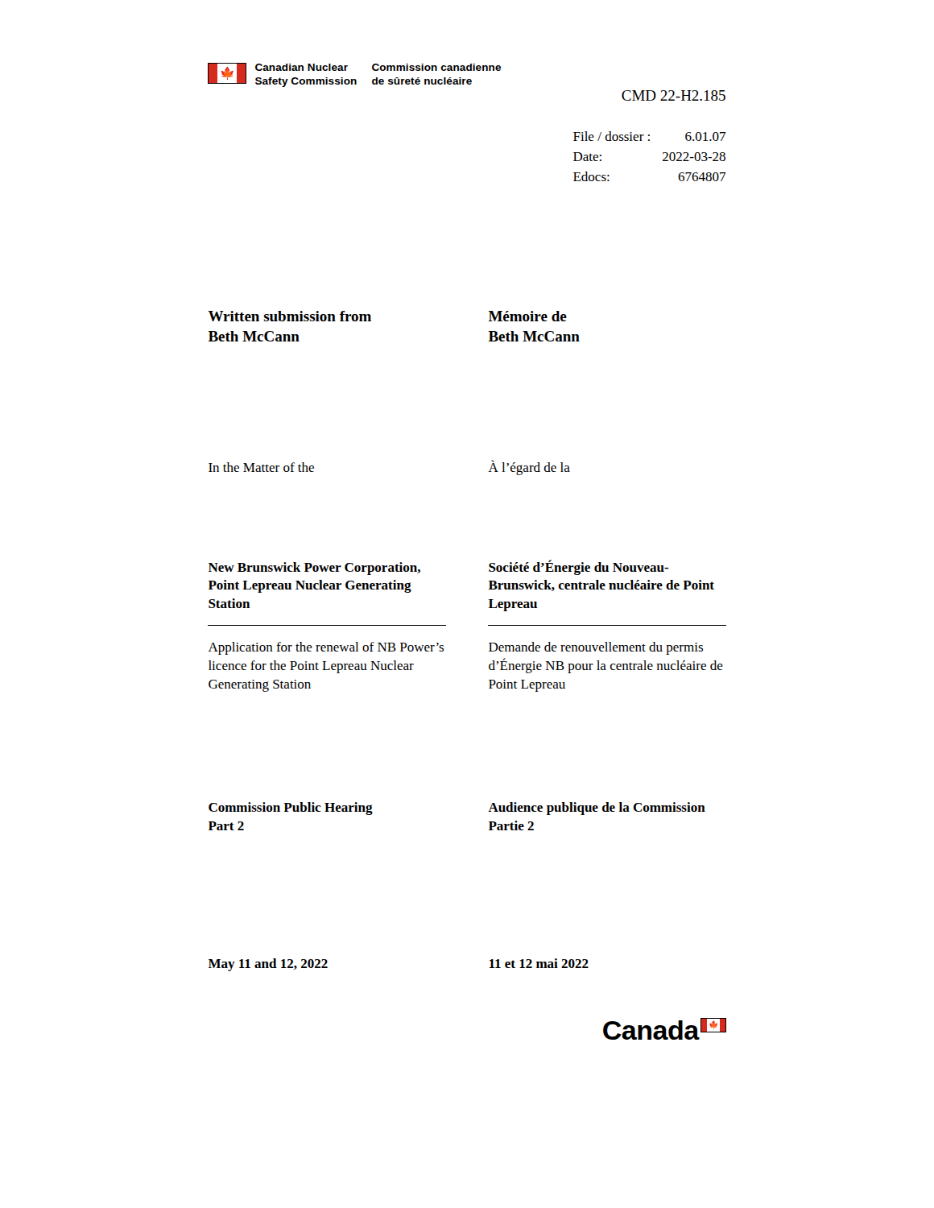🍁
Canadian Nuclear Safety Commission
Commission canadienne de sûreté nucléaire
CMD 22-H2.185
| File / dossier : | 6.01.07 |
| Date: | 2022-03-28 |
| Edocs: | 6764807 |
Written submission from
Beth McCann
In the Matter of the
New Brunswick Power Corporation,
Point Lepreau Nuclear Generating Station
Application for the renewal of NB Power’s licence for the Point Lepreau Nuclear Generating Station
Commission Public Hearing
Part 2
May 11 and 12, 2022
Mémoire de
Beth McCann
À l’égard de la
Société d’Énergie du Nouveau-Brunswick, centrale nucléaire de Point Lepreau
Demande de renouvellement du permis d’Énergie NB pour la centrale nucléaire de Point Lepreau
Audience publique de la Commission
Partie 2
11 et 12 mai 2022
Canada 🍁